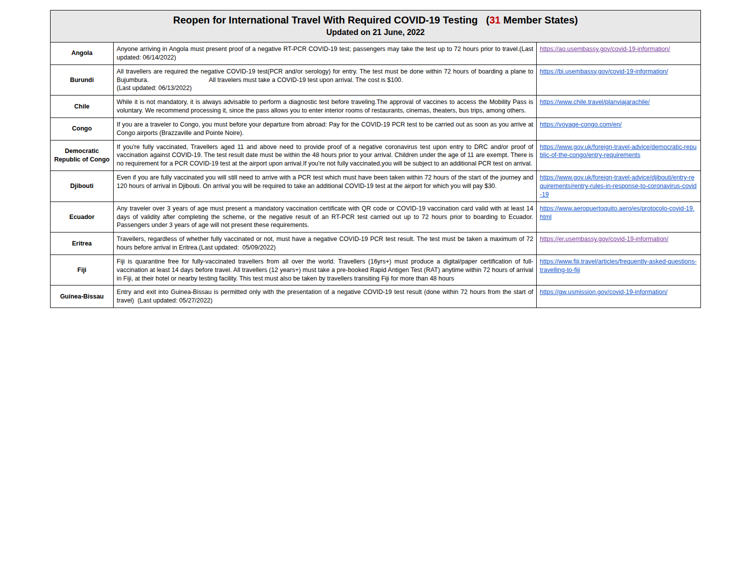Reopen for International Travel With Required COVID-19 Testing ( 31 Member States) Updated on 21 June, 2022
| Angola | Anyone arriving in Angola must present proof of a negative RT-PCR COVID-19 test; passengers may take the test up to 72 hours prior to travel.(Last updated: 06/14/2022) | https://ao.usembassy.gov/covid-19-information/ |
| Burundi | All travellers are required the negative COVID-19 test(PCR and/or serology) for entry. The test must be done within 72 hours of boarding a plane to Bujumbura. All travelers must take a COVID-19 test upon arrival. The cost is $100. (Last updated: 06/13/2022) | https://bi.usembassy.gov/covid-19-information/ |
| Chile | While it is not mandatory, it is always advisable to perform a diagnostic test before traveling.The approval of vaccines to access the Mobility Pass is voluntary. We recommend processing it, since the pass allows you to enter interior rooms of restaurants, cinemas, theaters, bus trips, among others. | https://www.chile.travel/planviajarachile/ |
| Congo | If you are a traveler to Congo, you must before your departure from abroad: Pay for the COVID-19 PCR test to be carried out as soon as you arrive at Congo airports (Brazzaville and Pointe Noire). | https://voyage-congo.com/en/ |
| Democratic Republic of Congo | If you're fully vaccinated, Travellers aged 11 and above need to provide proof of a negative coronavirus test upon entry to DRC and/or proof of vaccination against COVID-19. The test result date must be within the 48 hours prior to your arrival. Children under the age of 11 are exempt. There is no requirement for a PCR COVID-19 test at the airport upon arrival.If you're not fully vaccinated,you will be subject to an additional PCR test on arrival. | https://www.gov.uk/foreign-travel-advice/democratic-republic-of-the-congo/entry-requirements |
| Djibouti | Even if you are fully vaccinated you will still need to arrive with a PCR test which must have been taken within 72 hours of the start of the journey and 120 hours of arrival in Djibouti. On arrival you will be required to take an additional COVID-19 test at the airport for which you will pay $30. | https://www.gov.uk/foreign-travel-advice/djibouti/entry-requirements#entry-rules-in-response-to-coronavirus-covid-19 |
| Ecuador | Any traveler over 3 years of age must present a mandatory vaccination certificate with QR code or COVID-19 vaccination card valid with at least 14 days of validity after completing the scheme, or the negative result of an RT-PCR test carried out up to 72 hours prior to boarding to Ecuador. Passengers under 3 years of age will not present these requirements. | https://www.aeropuertoquito.aero/es/protocolo-covid-19.html |
| Eritrea | Travellers, regardless of whether fully vaccinated or not, must have a negative COVID-19 PCR test result. The test must be taken a maximum of 72 hours before arrival in Eritrea.(Last updated: 05/09/2022) | https://er.usembassy.gov/covid-19-information/ |
| Fiji | Fiji is quarantine free for fully-vaccinated travellers from all over the world. Travellers (16yrs+) must produce a digital/paper certification of full-vaccination at least 14 days before travel. All travellers (12 years+) must take a pre-booked Rapid Antigen Test (RAT) anytime within 72 hours of arrival in Fiji, at their hotel or nearby testing facility. This test must also be taken by travellers transiting Fiji for more than 48 hours | https://www.fiji.travel/articles/frequently-asked-questions-travelling-to-fiji |
| Guinea-Bissau | Entry and exit into Guinea-Bissau is permitted only with the presentation of a negative COVID-19 test result (done within 72 hours from the start of travel) (Last updated: 05/27/2022) | https://gw.usmission.gov/covid-19-information/ |